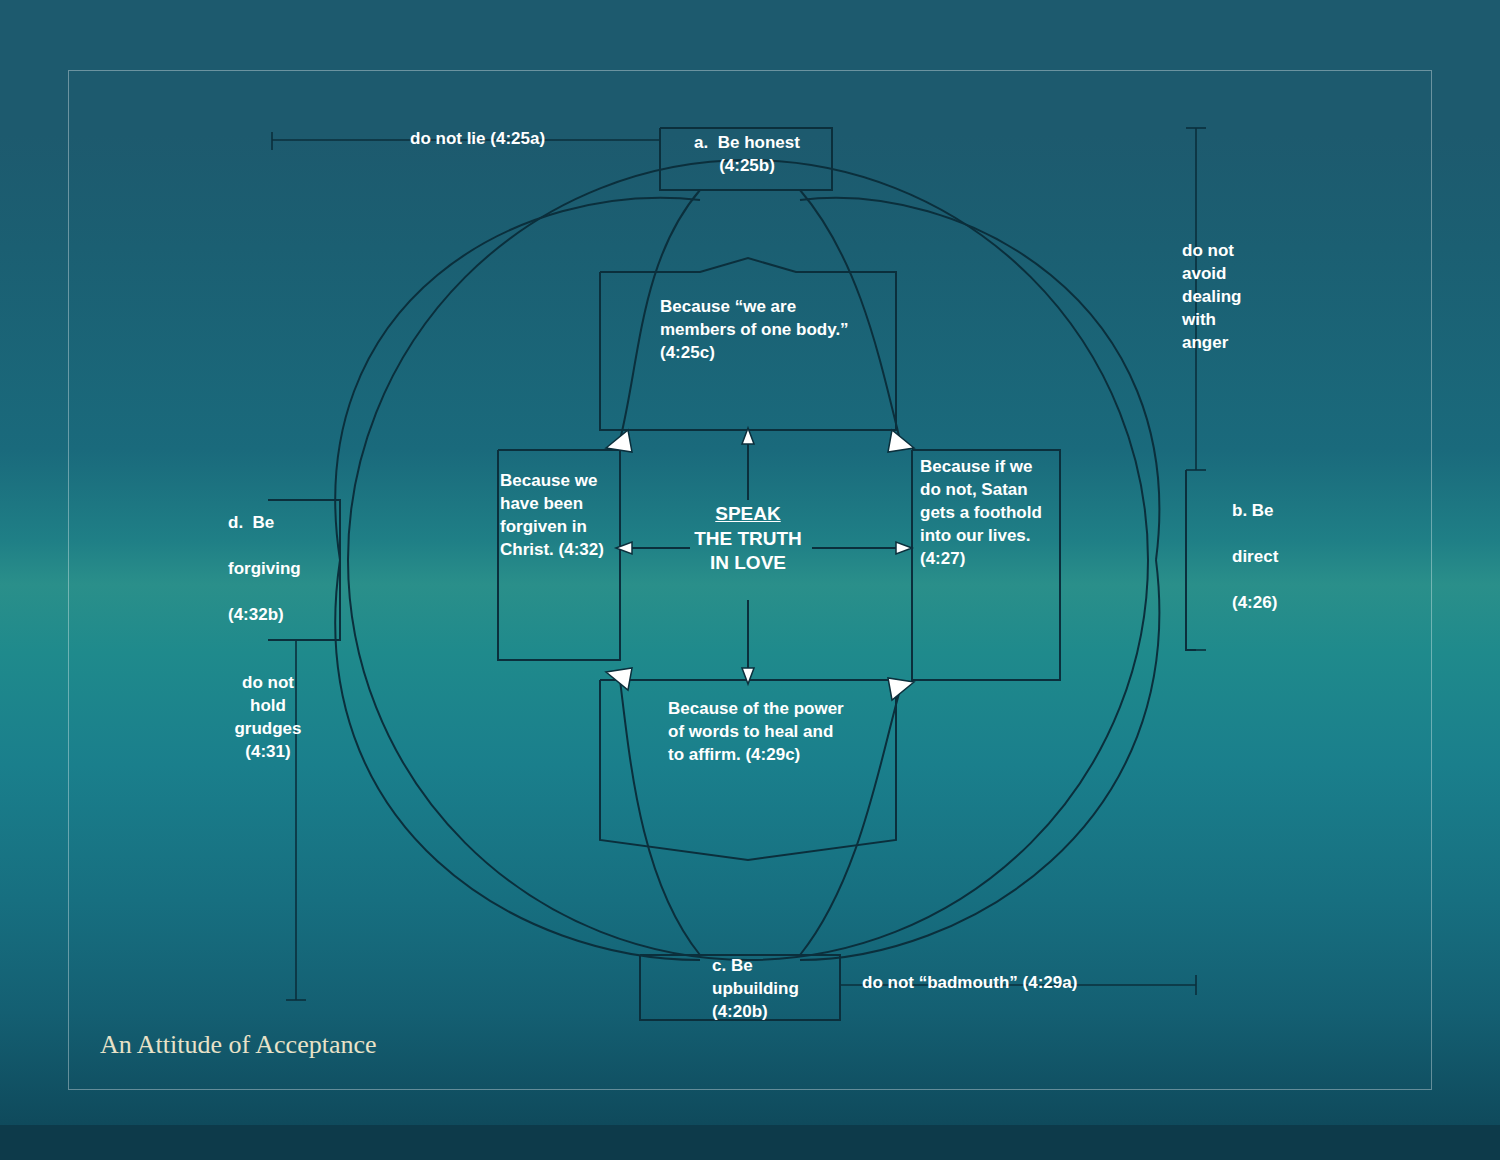do not lie (4:25a)
a. Be honest
(4:25b)
do not
avoid
dealing
with
anger
b. Be
direct
(4:26)
d. Be
forgiving
(4:32b)
do not
hold
grudges
(4:31)
c. Be
upbuilding
(4:20b)
do not “badmouth” (4:29a)
Because “we are members of one body.” (4:25c)
Because we have been forgiven in Christ. (4:32)
Because if we do not, Satan gets a foothold into our lives. (4:27)
Because of the power of words to heal and to affirm. (4:29c)
SPEAK
THE TRUTH
IN LOVE
An Attitude of Acceptance